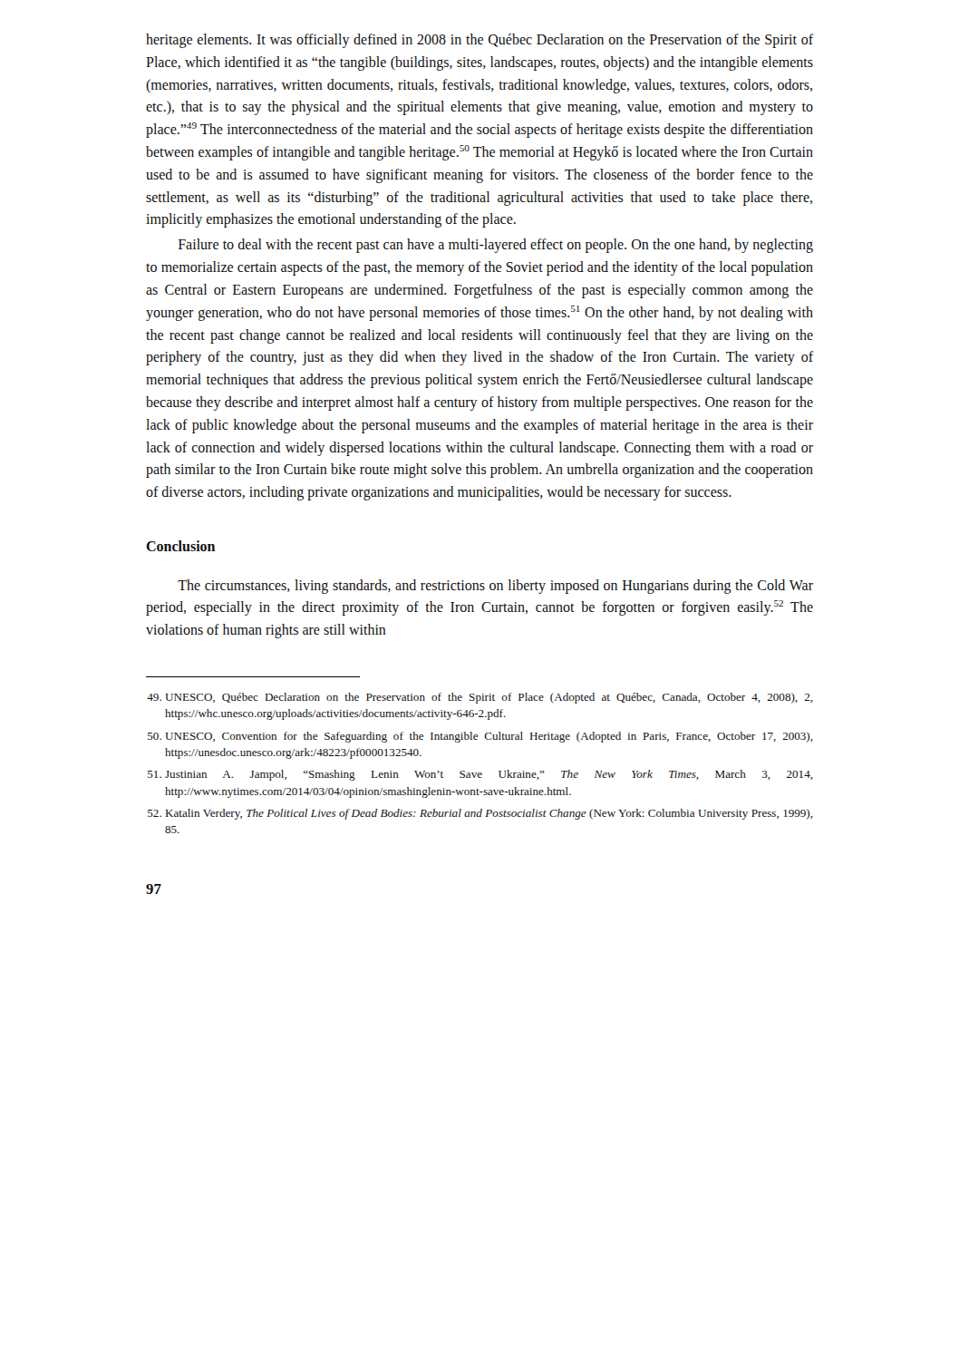heritage elements. It was officially defined in 2008 in the Québec Declaration on the Preservation of the Spirit of Place, which identified it as “the tangible (buildings, sites, landscapes, routes, objects) and the intangible elements (memories, narratives, written documents, rituals, festivals, traditional knowledge, values, textures, colors, odors, etc.), that is to say the physical and the spiritual elements that give meaning, value, emotion and mystery to place.”49 The interconnectedness of the material and the social aspects of heritage exists despite the differentiation between examples of intangible and tangible heritage.50 The memorial at Hegykő is located where the Iron Curtain used to be and is assumed to have significant meaning for visitors. The closeness of the border fence to the settlement, as well as its “disturbing” of the traditional agricultural activities that used to take place there, implicitly emphasizes the emotional understanding of the place.
Failure to deal with the recent past can have a multi-layered effect on people. On the one hand, by neglecting to memorialize certain aspects of the past, the memory of the Soviet period and the identity of the local population as Central or Eastern Europeans are undermined. Forgetfulness of the past is especially common among the younger generation, who do not have personal memories of those times.51 On the other hand, by not dealing with the recent past change cannot be realized and local residents will continuously feel that they are living on the periphery of the country, just as they did when they lived in the shadow of the Iron Curtain. The variety of memorial techniques that address the previous political system enrich the Fertő/Neusiedlersee cultural landscape because they describe and interpret almost half a century of history from multiple perspectives. One reason for the lack of public knowledge about the personal museums and the examples of material heritage in the area is their lack of connection and widely dispersed locations within the cultural landscape. Connecting them with a road or path similar to the Iron Curtain bike route might solve this problem. An umbrella organization and the cooperation of diverse actors, including private organizations and municipalities, would be necessary for success.
Conclusion
The circumstances, living standards, and restrictions on liberty imposed on Hungarians during the Cold War period, especially in the direct proximity of the Iron Curtain, cannot be forgotten or forgiven easily.52 The violations of human rights are still within
UNESCO, Québec Declaration on the Preservation of the Spirit of Place (Adopted at Québec, Canada, October 4, 2008), 2, https://whc.unesco.org/uploads/activities/documents/activity-646-2.pdf.
UNESCO, Convention for the Safeguarding of the Intangible Cultural Heritage (Adopted in Paris, France, October 17, 2003), https://unesdoc.unesco.org/ark:/48223/pf0000132540.
Justinian A. Jampol, “Smashing Lenin Won’t Save Ukraine,” The New York Times, March 3, 2014, http://www.nytimes.com/2014/03/04/opinion/smashinglenin-wont-save-ukraine.html.
Katalin Verdery, The Political Lives of Dead Bodies: Reburial and Postsocialist Change (New York: Columbia University Press, 1999), 85.
97